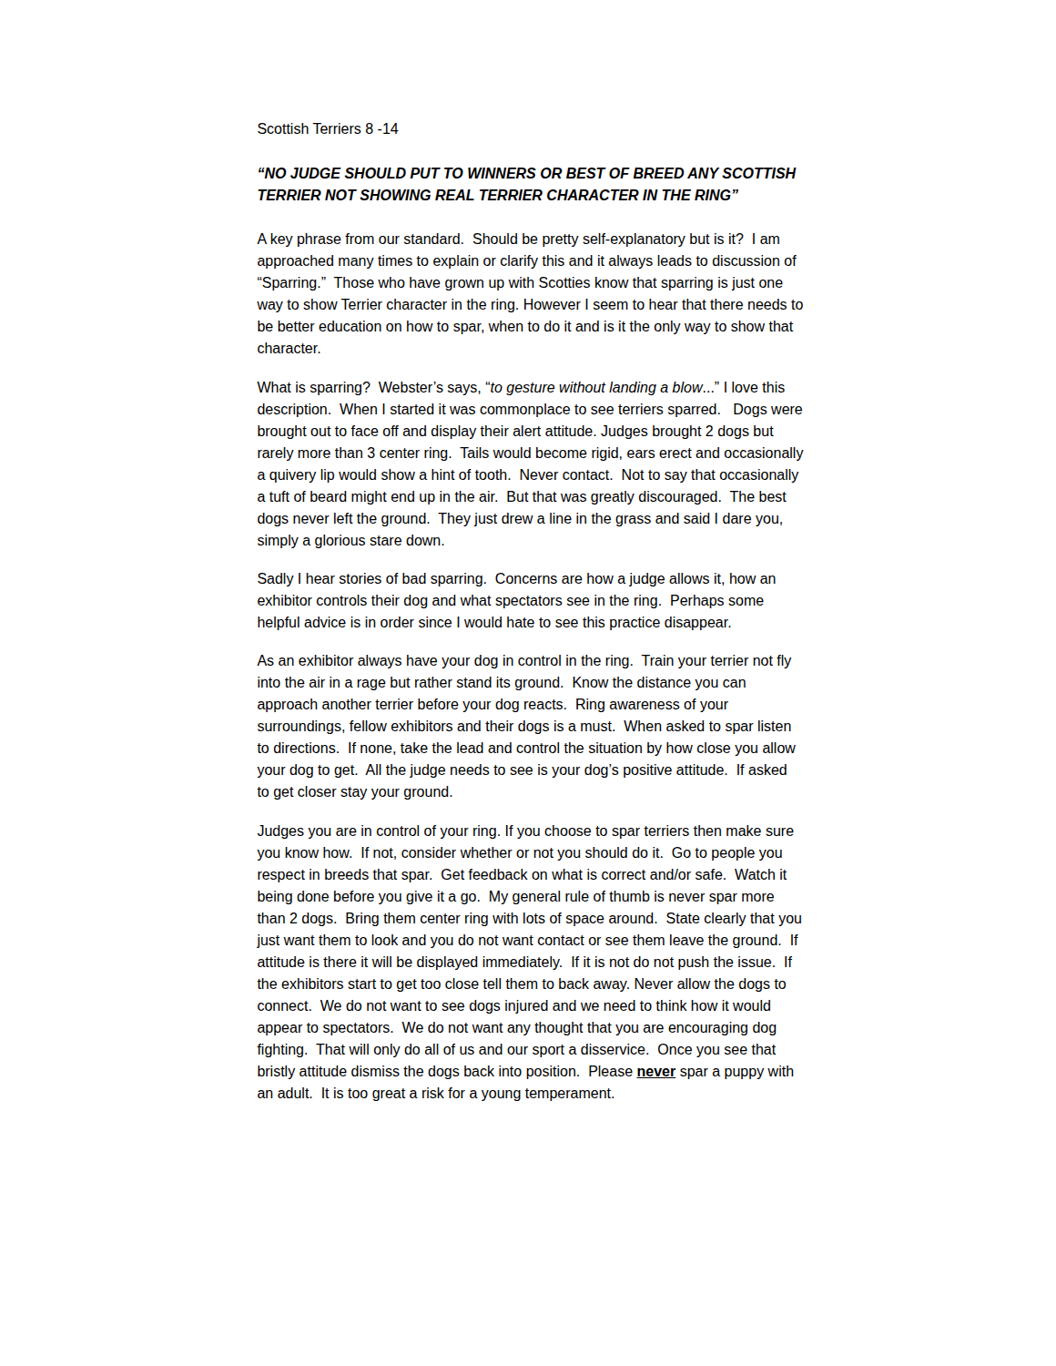Scottish Terriers 8 -14
“NO JUDGE SHOULD PUT TO WINNERS OR BEST OF BREED ANY SCOTTISH TERRIER NOT SHOWING REAL TERRIER CHARACTER IN THE RING”
A key phrase from our standard. Should be pretty self-explanatory but is it? I am approached many times to explain or clarify this and it always leads to discussion of “Sparring.” Those who have grown up with Scotties know that sparring is just one way to show Terrier character in the ring. However I seem to hear that there needs to be better education on how to spar, when to do it and is it the only way to show that character.
What is sparring? Webster’s says, “to gesture without landing a blow...” I love this description. When I started it was commonplace to see terriers sparred. Dogs were brought out to face off and display their alert attitude. Judges brought 2 dogs but rarely more than 3 center ring. Tails would become rigid, ears erect and occasionally a quivery lip would show a hint of tooth. Never contact. Not to say that occasionally a tuft of beard might end up in the air. But that was greatly discouraged. The best dogs never left the ground. They just drew a line in the grass and said I dare you, simply a glorious stare down.
Sadly I hear stories of bad sparring. Concerns are how a judge allows it, how an exhibitor controls their dog and what spectators see in the ring. Perhaps some helpful advice is in order since I would hate to see this practice disappear.
As an exhibitor always have your dog in control in the ring. Train your terrier not fly into the air in a rage but rather stand its ground. Know the distance you can approach another terrier before your dog reacts. Ring awareness of your surroundings, fellow exhibitors and their dogs is a must. When asked to spar listen to directions. If none, take the lead and control the situation by how close you allow your dog to get. All the judge needs to see is your dog’s positive attitude. If asked to get closer stay your ground.
Judges you are in control of your ring. If you choose to spar terriers then make sure you know how. If not, consider whether or not you should do it. Go to people you respect in breeds that spar. Get feedback on what is correct and/or safe. Watch it being done before you give it a go. My general rule of thumb is never spar more than 2 dogs. Bring them center ring with lots of space around. State clearly that you just want them to look and you do not want contact or see them leave the ground. If attitude is there it will be displayed immediately. If it is not do not push the issue. If the exhibitors start to get too close tell them to back away. Never allow the dogs to connect. We do not want to see dogs injured and we need to think how it would appear to spectators. We do not want any thought that you are encouraging dog fighting. That will only do all of us and our sport a disservice. Once you see that bristly attitude dismiss the dogs back into position. Please never spar a puppy with an adult. It is too great a risk for a young temperament.